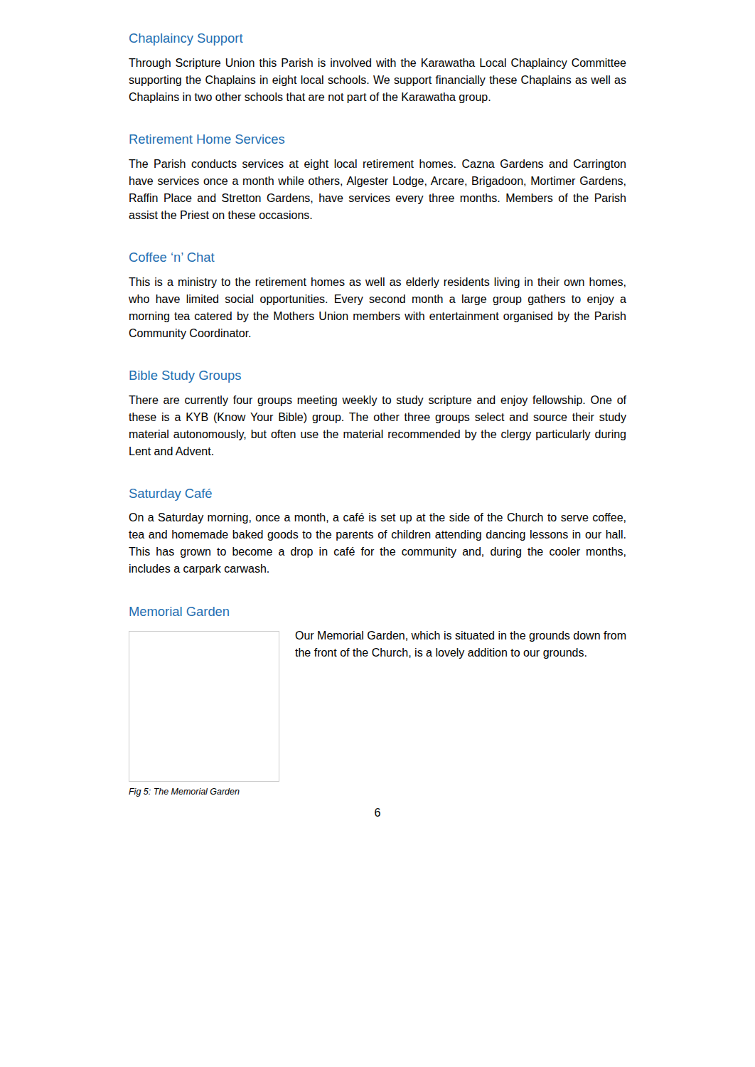Chaplaincy Support
Through Scripture Union this Parish is involved with the Karawatha Local Chaplaincy Committee supporting the Chaplains in eight local schools. We support financially these Chaplains as well as Chaplains in two other schools that are not part of the Karawatha group.
Retirement Home Services
The Parish conducts services at eight local retirement homes. Cazna Gardens and Carrington have services once a month while others, Algester Lodge, Arcare, Brigadoon, Mortimer Gardens, Raffin Place and Stretton Gardens, have services every three months. Members of the Parish assist the Priest on these occasions.
Coffee ‘n’ Chat
This is a ministry to the retirement homes as well as elderly residents living in their own homes, who have limited social opportunities. Every second month a large group gathers to enjoy a morning tea catered by the Mothers Union members with entertainment organised by the Parish Community Coordinator.
Bible Study Groups
There are currently four groups meeting weekly to study scripture and enjoy fellowship. One of these is a KYB (Know Your Bible) group. The other three groups select and source their study material autonomously, but often use the material recommended by the clergy particularly during Lent and Advent.
Saturday Café
On a Saturday morning, once a month, a café is set up at the side of the Church to serve coffee, tea and homemade baked goods to the parents of children attending dancing lessons in our hall. This has grown to become a drop in café for the community and, during the cooler months, includes a carpark carwash.
Memorial Garden
Fig 5: The Memorial Garden
Our Memorial Garden, which is situated in the grounds down from the front of the Church, is a lovely addition to our grounds.
6